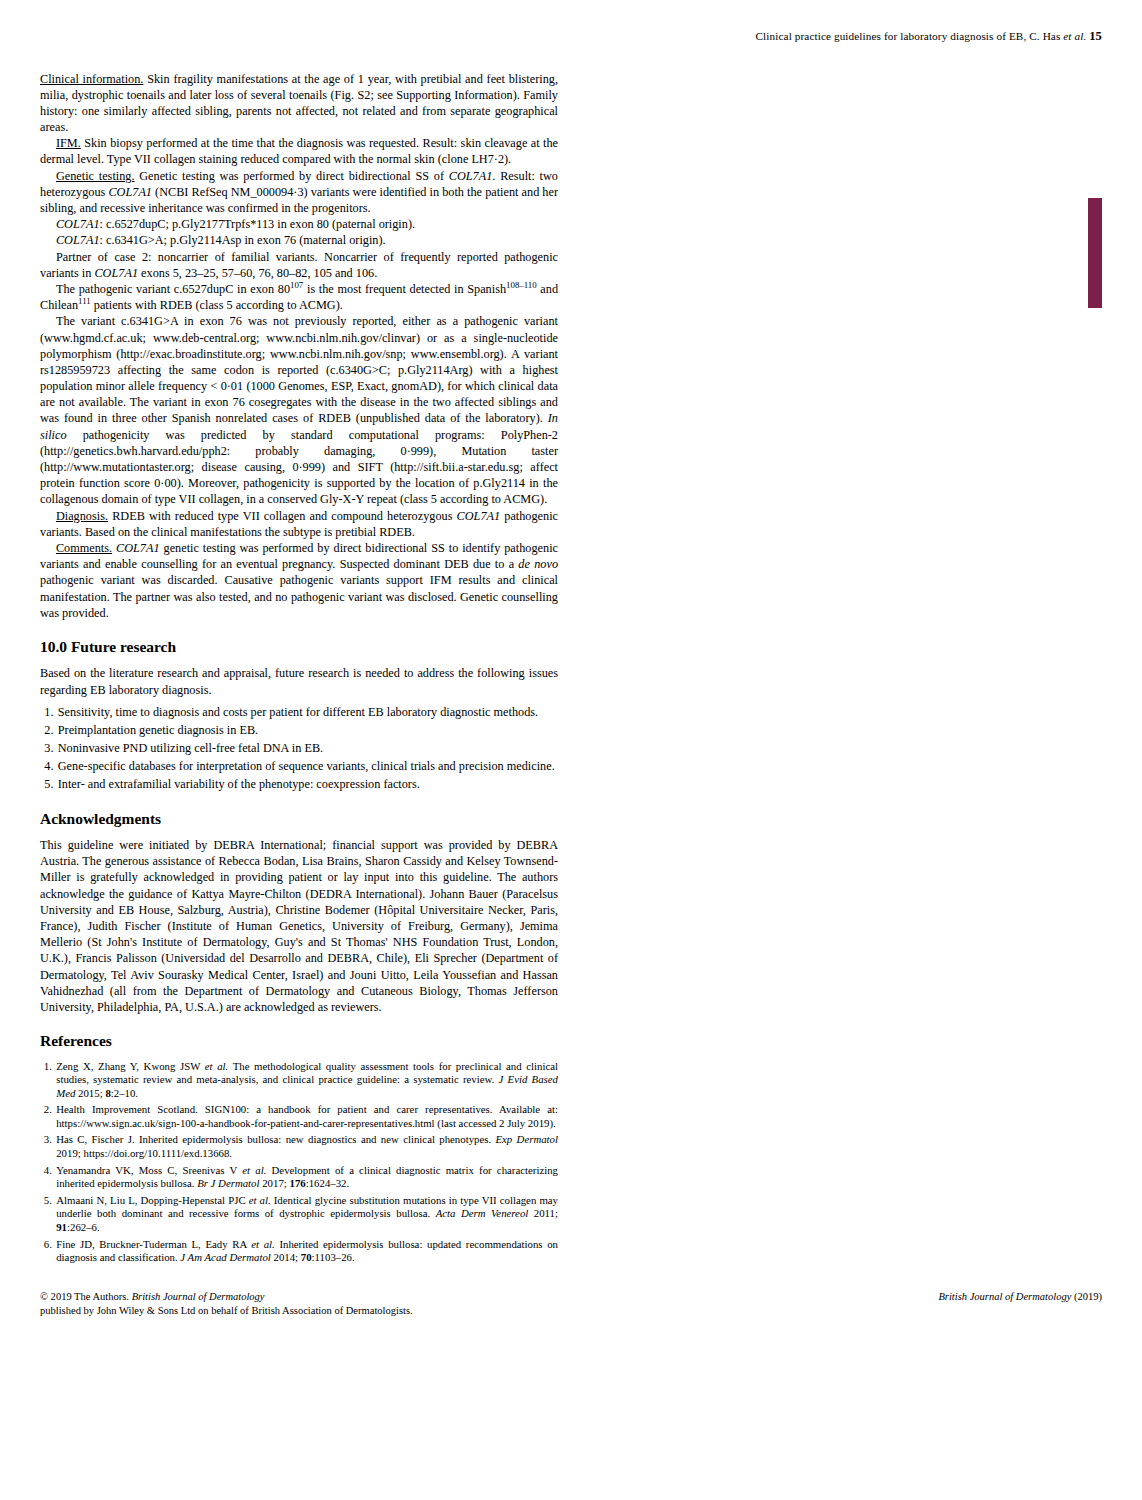Clinical practice guidelines for laboratory diagnosis of EB, C. Has et al. 15
Clinical information. Skin fragility manifestations at the age of 1 year, with pretibial and feet blistering, milia, dystrophic toenails and later loss of several toenails (Fig. S2; see Supporting Information). Family history: one similarly affected sibling, parents not affected, not related and from separate geographical areas.
IFM. Skin biopsy performed at the time that the diagnosis was requested. Result: skin cleavage at the dermal level. Type VII collagen staining reduced compared with the normal skin (clone LH7·2).
Genetic testing. Genetic testing was performed by direct bidirectional SS of COL7A1. Result: two heterozygous COL7A1 (NCBI RefSeq NM_000094·3) variants were identified in both the patient and her sibling, and recessive inheritance was confirmed in the progenitors.
COL7A1: c.6527dupC; p.Gly2177Trpfs*113 in exon 80 (paternal origin).
COL7A1: c.6341G>A; p.Gly2114Asp in exon 76 (maternal origin).
Partner of case 2: noncarrier of familial variants. Noncarrier of frequently reported pathogenic variants in COL7A1 exons 5, 23–25, 57–60, 76, 80–82, 105 and 106.
The pathogenic variant c.6527dupC in exon 80107 is the most frequent detected in Spanish108–110 and Chilean111 patients with RDEB (class 5 according to ACMG).
The variant c.6341G>A in exon 76 was not previously reported, either as a pathogenic variant (www.hgmd.cf.ac.uk; www.deb-central.org; www.ncbi.nlm.nih.gov/clinvar) or as a single-nucleotide polymorphism (http://exac.broadinstitute.org; www.ncbi.nlm.nih.gov/snp; www.ensembl.org). A variant rs1285959723 affecting the same codon is reported (c.6340G>C; p.Gly2114Arg) with a highest population minor allele frequency < 0·01 (1000 Genomes, ESP, Exact, gnomAD), for which clinical data are not available. The variant in exon 76 cosegregates with the disease in the two affected siblings and was found in three other Spanish nonrelated cases of RDEB (unpublished data of the laboratory). In silico pathogenicity was predicted by standard computational programs: PolyPhen-2 (http://genetics.bwh.harvard.edu/pph2: probably damaging, 0·999), Mutation taster (http://www.mutationtaster.org; disease causing, 0·999) and SIFT (http://sift.bii.a-star.edu.sg; affect protein function score 0·00). Moreover, pathogenicity is supported by the location of p.Gly2114 in the collagenous domain of type VII collagen, in a conserved Gly-X-Y repeat (class 5 according to ACMG).
Diagnosis. RDEB with reduced type VII collagen and compound heterozygous COL7A1 pathogenic variants. Based on the clinical manifestations the subtype is pretibial RDEB.
Comments. COL7A1 genetic testing was performed by direct bidirectional SS to identify pathogenic variants and enable counselling for an eventual pregnancy. Suspected dominant DEB due to a de novo pathogenic variant was discarded. Causative pathogenic variants support IFM results and clinical manifestation. The partner was also tested, and no pathogenic variant was disclosed. Genetic counselling was provided.
10.0 Future research
Based on the literature research and appraisal, future research is needed to address the following issues regarding EB laboratory diagnosis.
Sensitivity, time to diagnosis and costs per patient for different EB laboratory diagnostic methods.
Preimplantation genetic diagnosis in EB.
Noninvasive PND utilizing cell-free fetal DNA in EB.
Gene-specific databases for interpretation of sequence variants, clinical trials and precision medicine.
Inter- and extrafamilial variability of the phenotype: coexpression factors.
Acknowledgments
This guideline were initiated by DEBRA International; financial support was provided by DEBRA Austria. The generous assistance of Rebecca Bodan, Lisa Brains, Sharon Cassidy and Kelsey Townsend-Miller is gratefully acknowledged in providing patient or lay input into this guideline. The authors acknowledge the guidance of Kattya Mayre-Chilton (DEDRA International). Johann Bauer (Paracelsus University and EB House, Salzburg, Austria), Christine Bodemer (Hôpital Universitaire Necker, Paris, France), Judith Fischer (Institute of Human Genetics, University of Freiburg, Germany), Jemima Mellerio (St John's Institute of Dermatology, Guy's and St Thomas' NHS Foundation Trust, London, U.K.), Francis Palisson (Universidad del Desarrollo and DEBRA, Chile), Eli Sprecher (Department of Dermatology, Tel Aviv Sourasky Medical Center, Israel) and Jouni Uitto, Leila Youssefian and Hassan Vahidnezhad (all from the Department of Dermatology and Cutaneous Biology, Thomas Jefferson University, Philadelphia, PA, U.S.A.) are acknowledged as reviewers.
References
Zeng X, Zhang Y, Kwong JSW et al. The methodological quality assessment tools for preclinical and clinical studies, systematic review and meta-analysis, and clinical practice guideline: a systematic review. J Evid Based Med 2015; 8:2–10.
Health Improvement Scotland. SIGN100: a handbook for patient and carer representatives. Available at: https://www.sign.ac.uk/sign-100-a-handbook-for-patient-and-carer-representatives.html (last accessed 2 July 2019).
Has C, Fischer J. Inherited epidermolysis bullosa: new diagnostics and new clinical phenotypes. Exp Dermatol 2019; https://doi.org/10.1111/exd.13668.
Yenamandra VK, Moss C, Sreenivas V et al. Development of a clinical diagnostic matrix for characterizing inherited epidermolysis bullosa. Br J Dermatol 2017; 176:1624–32.
Almaani N, Liu L, Dopping-Hepenstal PJC et al. Identical glycine substitution mutations in type VII collagen may underlie both dominant and recessive forms of dystrophic epidermolysis bullosa. Acta Derm Venereol 2011; 91:262–6.
Fine JD, Bruckner-Tuderman L, Eady RA et al. Inherited epidermolysis bullosa: updated recommendations on diagnosis and classification. J Am Acad Dermatol 2014; 70:1103–26.
© 2019 The Authors. British Journal of Dermatology
published by John Wiley & Sons Ltd on behalf of British Association of Dermatologists.
British Journal of Dermatology (2019)